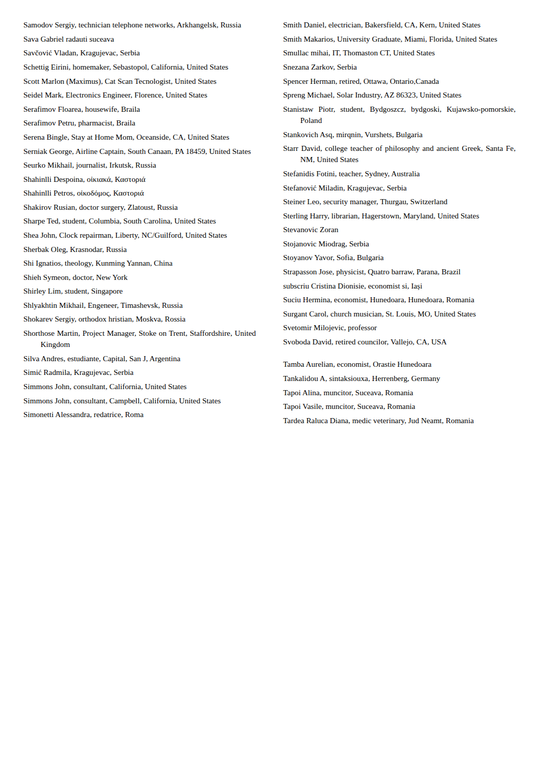Samodov Sergiy, technician telephone networks, Arkhangelsk, Russia
Sava Gabriel radauti suceava
Savčović Vladan, Kragujevac, Serbia
Schettig Eirini, homemaker, Sebastopol, California, United States
Scott Marlon (Maximus), Cat Scan Tecnologist, United States
Seidel Mark, Electronics Engineer, Florence, United States
Serafimov Floarea, housewife, Braila
Serafimov Petru, pharmacist, Braila
Serena Bingle, Stay at Home Mom, Oceanside, CA, United States
Serniak George, Airline Captain, South Canaan, PA 18459, United States
Seurko Mikhail, journalist, Irkutsk, Russia
Shahinlli Despoina, οἰκιακά, Καστοριά
Shahinlli Petros, οἰκοδόμος, Καστοριά
Shakirov Rusian, doctor surgery, Zlatoust, Russia
Sharpe Ted, student, Columbia, South Carolina, United States
Shea John, Clock repairman, Liberty, NC/Guilford, United States
Sherbak Oleg, Krasnodar, Russia
Shi Ignatios, theology, Kunming Yannan, China
Shieh Symeon, doctor, New York
Shirley Lim, student, Singapore
Shlyakhtin Mikhail, Engeneer, Timashevsk, Russia
Shokarev Sergiy, orthodox hristian, Moskva, Rossia
Shorthose Martin, Project Manager, Stoke on Trent, Staffordshire, United Kingdom
Silva Andres, estudiante, Capital, San J, Argentina
Simić Radmila, Kragujevac, Serbia
Simmons John, consultant, California, United States
Simmons John, consultant, Campbell, California, United States
Simonetti Alessandra, redatrice, Roma
Smith Daniel, electrician, Bakersfield, CA, Kern, United States
Smith Makarios, University Graduate, Miami, Florida, United States
Smullac mihai, IT, Thomaston CT, United States
Snezana Zarkov, Serbia
Spencer Herman, retired, Ottawa, Ontario,Canada
Spreng Michael, Solar Industry, AZ 86323, United States
Stanistaw Piotr, student, Bydgoszcz, bydgoski, Kujawsko-pomorskie, Poland
Stankovich Asq, mirqnin, Vurshets, Bulgaria
Starr David, college teacher of philosophy and ancient Greek, Santa Fe, NM, United States
Stefanidis Fotini, teacher, Sydney, Australia
Stefanović Miladin, Kragujevac, Serbia
Steiner Leo, security manager, Thurgau, Switzerland
Sterling Harry, librarian, Hagerstown, Maryland, United States
Stevanovic Zoran
Stojanovic Miodrag, Serbia
Stoyanov Yavor, Sofia, Bulgaria
Strapasson Jose, physicist, Quatro barraw, Parana, Brazil
subscriu Cristina Dionisie, economist si, Iași
Suciu Hermina, economist, Hunedoara, Hunedoara, Romania
Surgant Carol, church musician, St. Louis, MO, United States
Svetomir Milojevic, professor
Svoboda David, retired councilor, Vallejo, CA, USA
Tamba Aurelian, economist, Orastie Hunedoara
Tankalidou A, sintaksiouxa, Herrenberg, Germany
Tapoi Alina, muncitor, Suceava, Romania
Tapoi Vasile, muncitor, Suceava, Romania
Tardea Raluca Diana, medic veterinary, Jud Neamt, Romania